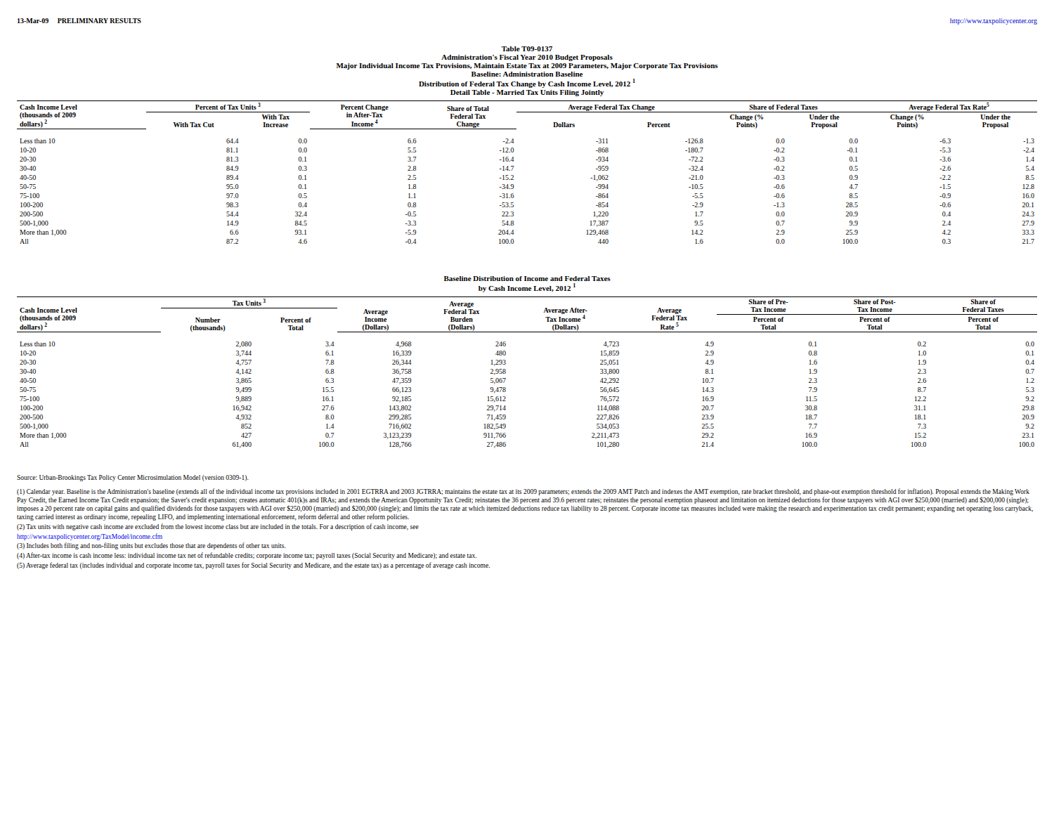13-Mar-09 PRELIMINARY RESULTS
http://www.taxpolicycenter.org
Table T09-0137
Administration's Fiscal Year 2010 Budget Proposals
Major Individual Income Tax Provisions, Maintain Estate Tax at 2009 Parameters, Major Corporate Tax Provisions
Baseline: Administration Baseline
Distribution of Federal Tax Change by Cash Income Level, 2012 1
Detail Table - Married Tax Units Filing Jointly
| Cash Income Level (thousands of 2009 dollars) 2 | Percent of Tax Units 3 | Percent Change in After-Tax Income 4 | Share of Total Federal Tax Change | Average Federal Tax Change | Share of Federal Taxes | Average Federal Tax Rate 5 |
| --- | --- | --- | --- | --- | --- | --- |
| With Tax Cut | With Tax Increase | Dollars | Percent | Change (% Points) | Under the Proposal | Change (% Points) | Under the Proposal |
| Less than 10 | 64.4 | 0.0 | 6.6 | -2.4 | -311 | -126.8 | 0.0 | 0.0 | -6.3 | -1.3 |
| 10-20 | 81.1 | 0.0 | 5.5 | -12.0 | -868 | -180.7 | -0.2 | -0.1 | -5.3 | -2.4 |
| 20-30 | 81.3 | 0.1 | 3.7 | -16.4 | -934 | -72.2 | -0.3 | 0.1 | -3.6 | 1.4 |
| 30-40 | 84.9 | 0.3 | 2.8 | -14.7 | -959 | -32.4 | -0.2 | 0.5 | -2.6 | 5.4 |
| 40-50 | 89.4 | 0.1 | 2.5 | -15.2 | -1,062 | -21.0 | -0.3 | 0.9 | -2.2 | 8.5 |
| 50-75 | 95.0 | 0.1 | 1.8 | -34.9 | -994 | -10.5 | -0.6 | 4.7 | -1.5 | 12.8 |
| 75-100 | 97.0 | 0.5 | 1.1 | -31.6 | -864 | -5.5 | -0.6 | 8.5 | -0.9 | 16.0 |
| 100-200 | 98.3 | 0.4 | 0.8 | -53.5 | -854 | -2.9 | -1.3 | 28.5 | -0.6 | 20.1 |
| 200-500 | 54.4 | 32.4 | -0.5 | 22.3 | 1,220 | 1.7 | 0.0 | 20.9 | 0.4 | 24.3 |
| 500-1,000 | 14.9 | 84.5 | -3.3 | 54.8 | 17,387 | 9.5 | 0.7 | 9.9 | 2.4 | 27.9 |
| More than 1,000 | 6.6 | 93.1 | -5.9 | 204.4 | 129,468 | 14.2 | 2.9 | 25.9 | 4.2 | 33.3 |
| All | 87.2 | 4.6 | -0.4 | 100.0 | 440 | 1.6 | 0.0 | 100.0 | 0.3 | 21.7 |
Baseline Distribution of Income and Federal Taxes
by Cash Income Level, 2012 1
| Cash Income Level (thousands of 2009 dollars) 2 | Tax Units 3 | Average Income (Dollars) | Average Federal Tax Burden (Dollars) | Average After- Tax Income 4 (Dollars) | Average Federal Tax Rate 5 | Share of Pre- Tax Income | Share of Post- Tax Income | Share of Federal Taxes |
| --- | --- | --- | --- | --- | --- | --- | --- | --- |
| Number (thousands) | Percent of Total |
| Percent of Total | Percent of Total | Percent of Total |
| Less than 10 | 2,080 | 3.4 | 4,968 | 246 | 4,723 | 4.9 | 0.1 | 0.2 | 0.0 |
| 10-20 | 3,744 | 6.1 | 16,339 | 480 | 15,859 | 2.9 | 0.8 | 1.0 | 0.1 |
| 20-30 | 4,757 | 7.8 | 26,344 | 1,293 | 25,051 | 4.9 | 1.6 | 1.9 | 0.4 |
| 30-40 | 4,142 | 6.8 | 36,758 | 2,958 | 33,800 | 8.1 | 1.9 | 2.3 | 0.7 |
| 40-50 | 3,865 | 6.3 | 47,359 | 5,067 | 42,292 | 10.7 | 2.3 | 2.6 | 1.2 |
| 50-75 | 9,499 | 15.5 | 66,123 | 9,478 | 56,645 | 14.3 | 7.9 | 8.7 | 5.3 |
| 75-100 | 9,889 | 16.1 | 92,185 | 15,612 | 76,572 | 16.9 | 11.5 | 12.2 | 9.2 |
| 100-200 | 16,942 | 27.6 | 143,802 | 29,714 | 114,088 | 20.7 | 30.8 | 31.1 | 29.8 |
| 200-500 | 4,932 | 8.0 | 299,285 | 71,459 | 227,826 | 23.9 | 18.7 | 18.1 | 20.9 |
| 500-1,000 | 852 | 1.4 | 716,602 | 182,549 | 534,053 | 25.5 | 7.7 | 7.3 | 9.2 |
| More than 1,000 | 427 | 0.7 | 3,123,239 | 911,766 | 2,211,473 | 29.2 | 16.9 | 15.2 | 23.1 |
| All | 61,400 | 100.0 | 128,766 | 27,486 | 101,280 | 21.4 | 100.0 | 100.0 | 100.0 |
Source: Urban-Brookings Tax Policy Center Microsimulation Model (version 0309-1).
(1) Calendar year. Baseline is the Administration's baseline (extends all of the individual income tax provisions included in 2001 EGTRRA and 2003 JGTRRA; maintains the estate tax at its 2009 parameters; extends the 2009 AMT Patch and indexes the AMT exemption, rate bracket threshold, and phase-out exemption threshold for inflation). Proposal extends the Making Work Pay Credit, the Earned Income Tax Credit expansion; the Saver's credit expansion; creates automatic 401(k)s and IRAs; and extends the American Opportunity Tax Credit; reinstates the 36 percent and 39.6 percent rates; reinstates the personal exemption phaseout and limitation on itemized deductions for those taxpayers with AGI over $250,000 (married) and $200,000 (single); imposes a 20 percent rate on capital gains and qualified dividends for those taxpayers with AGI over $250,000 (married) and $200,000 (single); and limits the tax rate at which itemized deductions reduce tax liability to 28 percent. Corporate income tax measures included were making the research and experimentation tax credit permanent; expanding net operating loss carryback, taxing carried interest as ordinary income, repealing LIFO, and implementing international enforcement, reform deferral and other reform policies.
(2) Tax units with negative cash income are excluded from the lowest income class but are included in the totals. For a description of cash income, see
http://www.taxpolicycenter.org/TaxModel/income.cfm
(3) Includes both filing and non-filing units but excludes those that are dependents of other tax units.
(4) After-tax income is cash income less: individual income tax net of refundable credits; corporate income tax; payroll taxes (Social Security and Medicare); and estate tax.
(5) Average federal tax (includes individual and corporate income tax, payroll taxes for Social Security and Medicare, and the estate tax) as a percentage of average cash income.